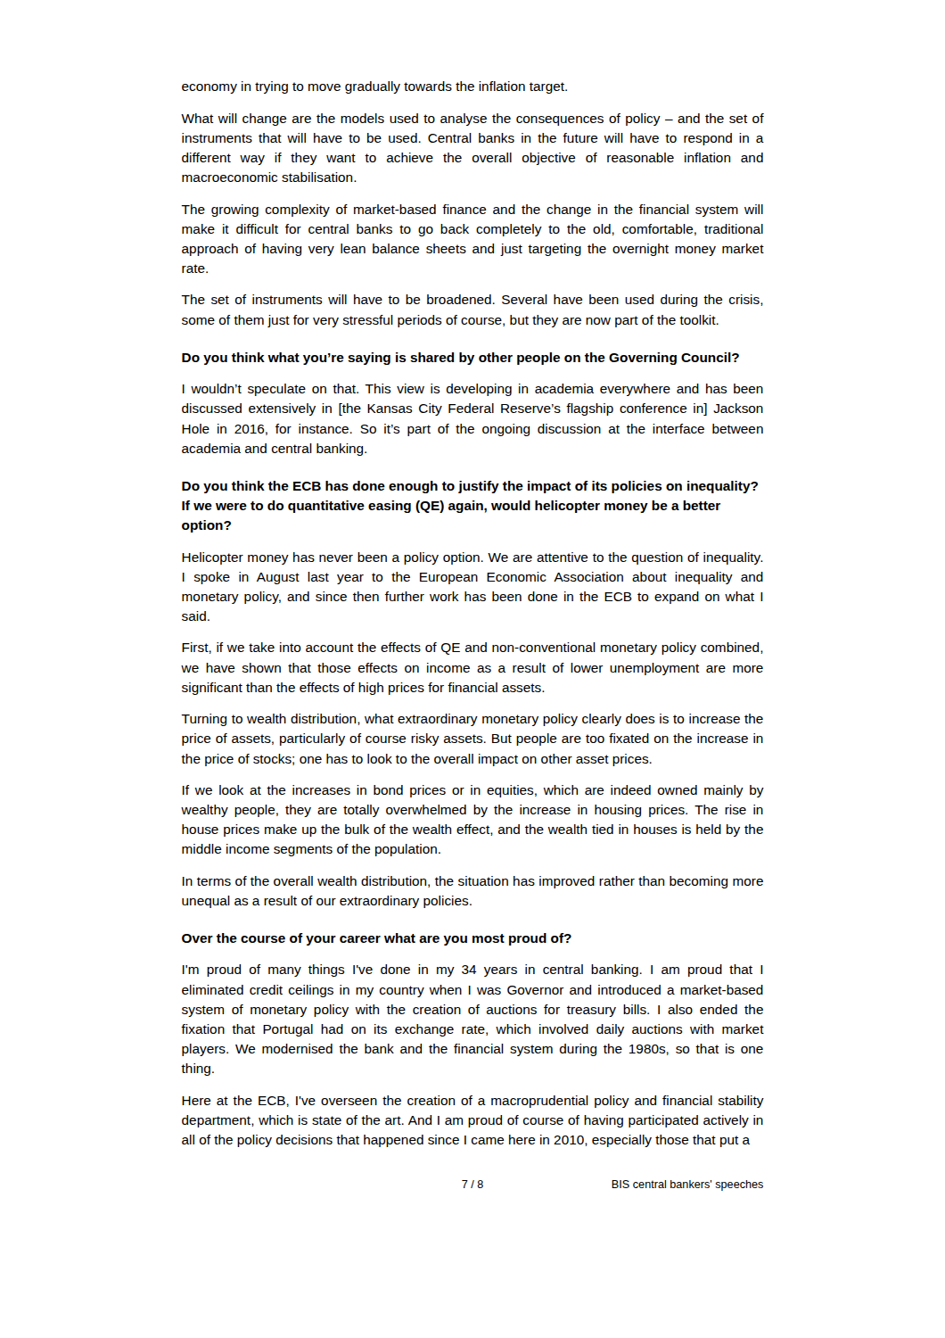economy in trying to move gradually towards the inflation target.
What will change are the models used to analyse the consequences of policy – and the set of instruments that will have to be used. Central banks in the future will have to respond in a different way if they want to achieve the overall objective of reasonable inflation and macroeconomic stabilisation.
The growing complexity of market-based finance and the change in the financial system will make it difficult for central banks to go back completely to the old, comfortable, traditional approach of having very lean balance sheets and just targeting the overnight money market rate.
The set of instruments will have to be broadened. Several have been used during the crisis, some of them just for very stressful periods of course, but they are now part of the toolkit.
Do you think what you’re saying is shared by other people on the Governing Council?
I wouldn’t speculate on that. This view is developing in academia everywhere and has been discussed extensively in [the Kansas City Federal Reserve’s flagship conference in] Jackson Hole in 2016, for instance. So it’s part of the ongoing discussion at the interface between academia and central banking.
Do you think the ECB has done enough to justify the impact of its policies on inequality? If we were to do quantitative easing (QE) again, would helicopter money be a better option?
Helicopter money has never been a policy option. We are attentive to the question of inequality. I spoke in August last year to the European Economic Association about inequality and monetary policy, and since then further work has been done in the ECB to expand on what I said.
First, if we take into account the effects of QE and non-conventional monetary policy combined, we have shown that those effects on income as a result of lower unemployment are more significant than the effects of high prices for financial assets.
Turning to wealth distribution, what extraordinary monetary policy clearly does is to increase the price of assets, particularly of course risky assets. But people are too fixated on the increase in the price of stocks; one has to look to the overall impact on other asset prices.
If we look at the increases in bond prices or in equities, which are indeed owned mainly by wealthy people, they are totally overwhelmed by the increase in housing prices. The rise in house prices make up the bulk of the wealth effect, and the wealth tied in houses is held by the middle income segments of the population.
In terms of the overall wealth distribution, the situation has improved rather than becoming more unequal as a result of our extraordinary policies.
Over the course of your career what are you most proud of?
I'm proud of many things I've done in my 34 years in central banking. I am proud that I eliminated credit ceilings in my country when I was Governor and introduced a market-based system of monetary policy with the creation of auctions for treasury bills. I also ended the fixation that Portugal had on its exchange rate, which involved daily auctions with market players. We modernised the bank and the financial system during the 1980s, so that is one thing.
Here at the ECB, I've overseen the creation of a macroprudential policy and financial stability department, which is state of the art. And I am proud of course of having participated actively in all of the policy decisions that happened since I came here in 2010, especially those that put a
7 / 8 BIS central bankers' speeches